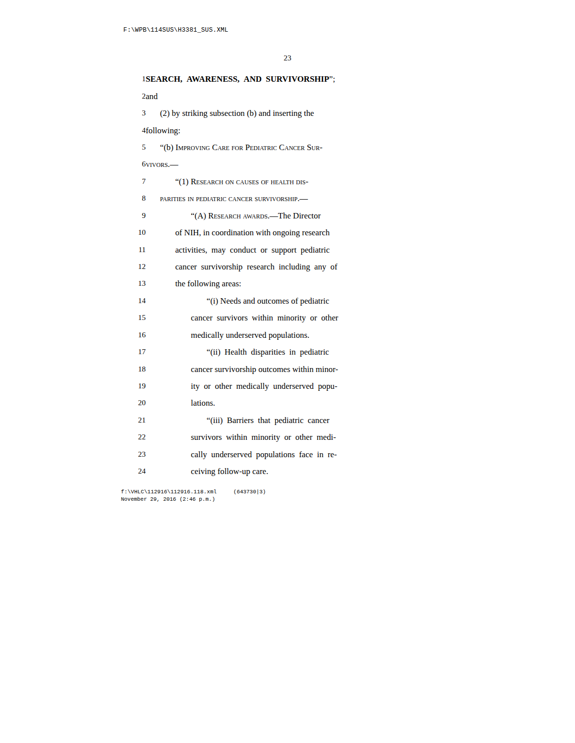F:\WPB\114SUS\H3381_SUS.XML
23
| 1 | SEARCH, AWARENESS, AND SURVIVORSHIP ”; |
| 2 | and |
| 3 | (2) by striking subsection (b) and inserting the |
| 4 | following: |
| 5 | “(b) Improving Care for Pediatric Cancer Sur- |
| 6 | vivors .— |
| 7 | “(1) Research on causes of health dis- |
| 8 | parities in pediatric cancer survivorship .— |
| 9 | “(A) Research awards .—The Director |
| 10 | of NIH, in coordination with ongoing research |
| 11 | activities, may conduct or support pediatric |
| 12 | cancer survivorship research including any of |
| 13 | the following areas: |
| 14 | “(i) Needs and outcomes of pediatric |
| 15 | cancer survivors within minority or other |
| 16 | medically underserved populations. |
| 17 | “(ii) Health disparities in pediatric |
| 18 | cancer survivorship outcomes within minor- |
| 19 | ity or other medically underserved popu- |
| 20 | lations. |
| 21 | “(iii) Barriers that pediatric cancer |
| 22 | survivors within minority or other medi- |
| 23 | cally underserved populations face in re- |
| 24 | ceiving follow-up care. |
f:\VHLC\112916\112916.118.xml(643730|3)
November 29, 2016 (2:46 p.m.)